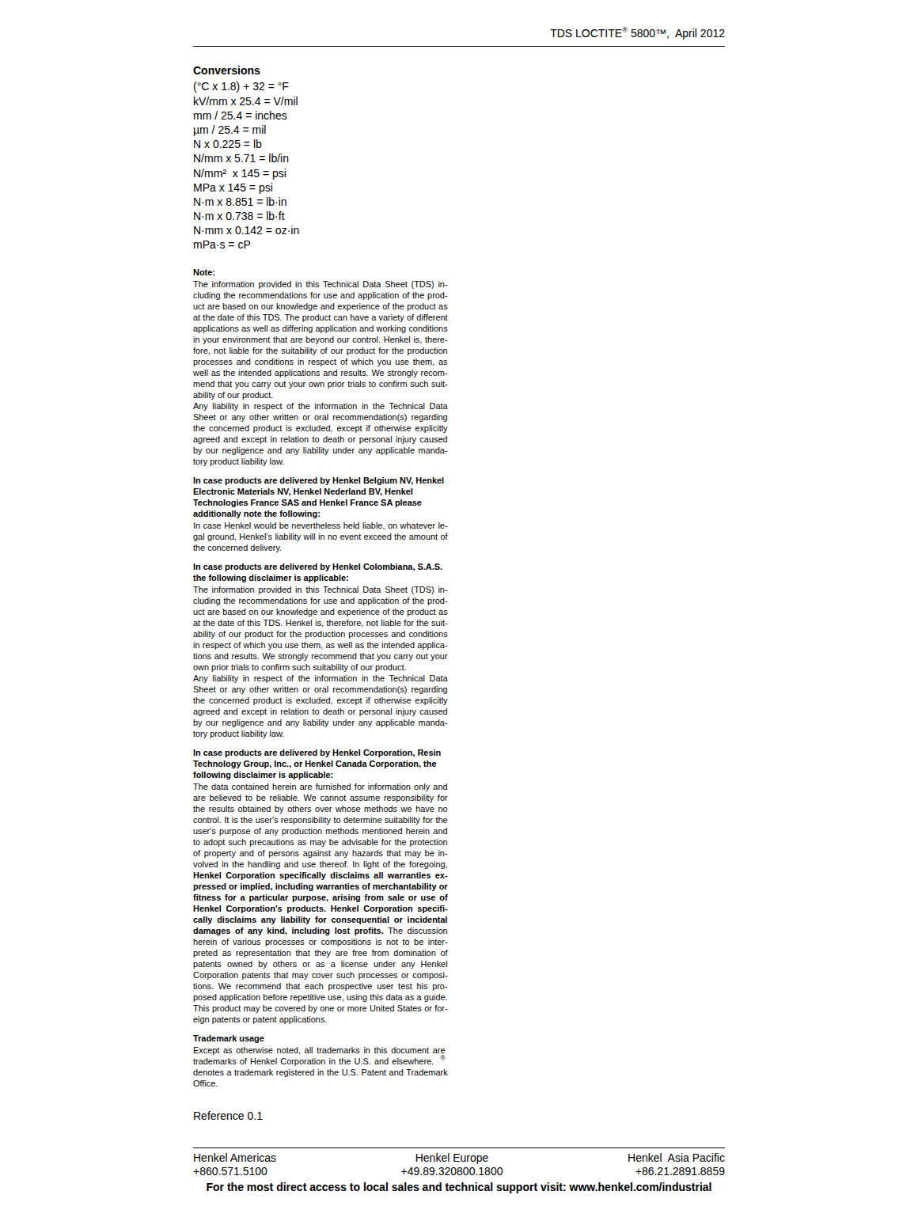TDS LOCTITE® 5800™, April 2012
Conversions
(°C x 1.8) + 32 = °F
kV/mm x 25.4 = V/mil
mm / 25.4 = inches
µm / 25.4 = mil
N x 0.225 = lb
N/mm x 5.71 = lb/in
N/mm² x 145 = psi
MPa x 145 = psi
N·m x 8.851 = lb·in
N·m x 0.738 = lb·ft
N·mm x 0.142 = oz·in
mPa·s = cP
Note:
The information provided in this Technical Data Sheet (TDS) including the recommendations for use and application of the product are based on our knowledge and experience of the product as at the date of this TDS. The product can have a variety of different applications as well as differing application and working conditions in your environment that are beyond our control. Henkel is, therefore, not liable for the suitability of our product for the production processes and conditions in respect of which you use them, as well as the intended applications and results. We strongly recommend that you carry out your own prior trials to confirm such suitability of our product.
Any liability in respect of the information in the Technical Data Sheet or any other written or oral recommendation(s) regarding the concerned product is excluded, except if otherwise explicitly agreed and except in relation to death or personal injury caused by our negligence and any liability under any applicable mandatory product liability law.
In case products are delivered by Henkel Belgium NV, Henkel Electronic Materials NV, Henkel Nederland BV, Henkel Technologies France SAS and Henkel France SA please additionally note the following:
In case Henkel would be nevertheless held liable, on whatever legal ground, Henkel’s liability will in no event exceed the amount of the concerned delivery.
In case products are delivered by Henkel Colombiana, S.A.S. the following disclaimer is applicable:
The information provided in this Technical Data Sheet (TDS) including the recommendations for use and application of the product are based on our knowledge and experience of the product as at the date of this TDS. Henkel is, therefore, not liable for the suitability of our product for the production processes and conditions in respect of which you use them, as well as the intended applications and results. We strongly recommend that you carry out your own prior trials to confirm such suitability of our product.
Any liability in respect of the information in the Technical Data Sheet or any other written or oral recommendation(s) regarding the concerned product is excluded, except if otherwise explicitly agreed and except in relation to death or personal injury caused by our negligence and any liability under any applicable mandatory product liability law.
In case products are delivered by Henkel Corporation, Resin Technology Group, Inc., or Henkel Canada Corporation, the following disclaimer is applicable:
The data contained herein are furnished for information only and are believed to be reliable. We cannot assume responsibility for the results obtained by others over whose methods we have no control. It is the user's responsibility to determine suitability for the user's purpose of any production methods mentioned herein and to adopt such precautions as may be advisable for the protection of property and of persons against any hazards that may be involved in the handling and use thereof. In light of the foregoing, Henkel Corporation specifically disclaims all warranties expressed or implied, including warranties of merchantability or fitness for a particular purpose, arising from sale or use of Henkel Corporation's products. Henkel Corporation specifically disclaims any liability for consequential or incidental damages of any kind, including lost profits. The discussion herein of various processes or compositions is not to be interpreted as representation that they are free from domination of patents owned by others or as a license under any Henkel Corporation patents that may cover such processes or compositions. We recommend that each prospective user test his proposed application before repetitive use, using this data as a guide. This product may be covered by one or more United States or foreign patents or patent applications.
Trademark usage
Except as otherwise noted, all trademarks in this document are trademarks of Henkel Corporation in the U.S. and elsewhere. ® denotes a trademark registered in the U.S. Patent and Trademark Office.
Reference 0.1
Henkel Americas
+860.571.5100
Henkel Europe
+49.89.320800.1800
Henkel Asia Pacific
+86.21.2891.8859
For the most direct access to local sales and technical support visit: www.henkel.com/industrial